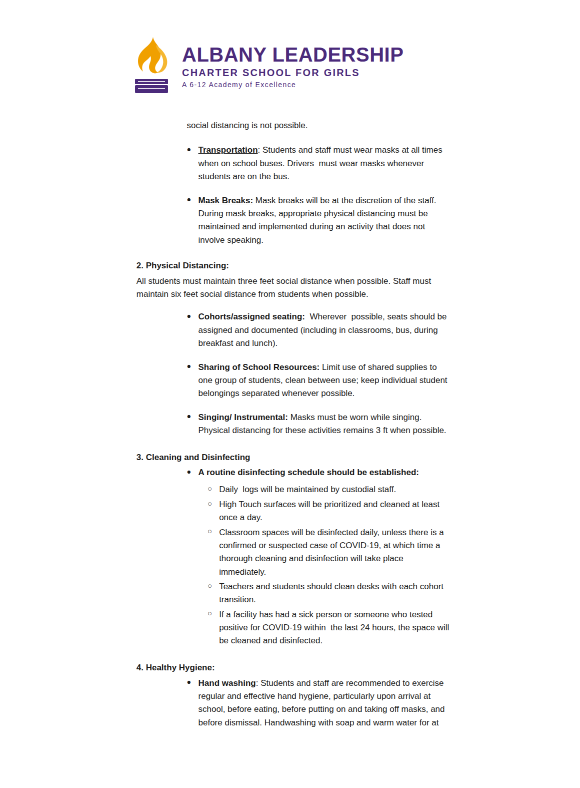Flame and book emblem
ALBANY LEADERSHIP
CHARTER SCHOOL FOR GIRLS
A 6-12 Academy of Excellence
social distancing is not possible.
Transportation: Students and staff must wear masks at all times when on school buses. Drivers must wear masks whenever students are on the bus.
Mask Breaks: Mask breaks will be at the discretion of the staff. During mask breaks, appropriate physical distancing must be maintained and implemented during an activity that does not involve speaking.
2. Physical Distancing:
All students must maintain three feet social distance when possible. Staff must maintain six feet social distance from students when possible.
Cohorts/assigned seating: Wherever possible, seats should be assigned and documented (including in classrooms, bus, during breakfast and lunch).
Sharing of School Resources: Limit use of shared supplies to one group of students, clean between use; keep individual student belongings separated whenever possible.
Singing/ Instrumental: Masks must be worn while singing. Physical distancing for these activities remains 3 ft when possible.
3. Cleaning and Disinfecting
A routine disinfecting schedule should be established:
Daily logs will be maintained by custodial staff.
High Touch surfaces will be prioritized and cleaned at least once a day.
Classroom spaces will be disinfected daily, unless there is a confirmed or suspected case of COVID-19, at which time a thorough cleaning and disinfection will take place immediately.
Teachers and students should clean desks with each cohort transition.
If a facility has had a sick person or someone who tested positive for COVID-19 within the last 24 hours, the space will be cleaned and disinfected.
4. Healthy Hygiene:
Hand washing: Students and staff are recommended to exercise regular and effective hand hygiene, particularly upon arrival at school, before eating, before putting on and taking off masks, and before dismissal. Handwashing with soap and warm water for at